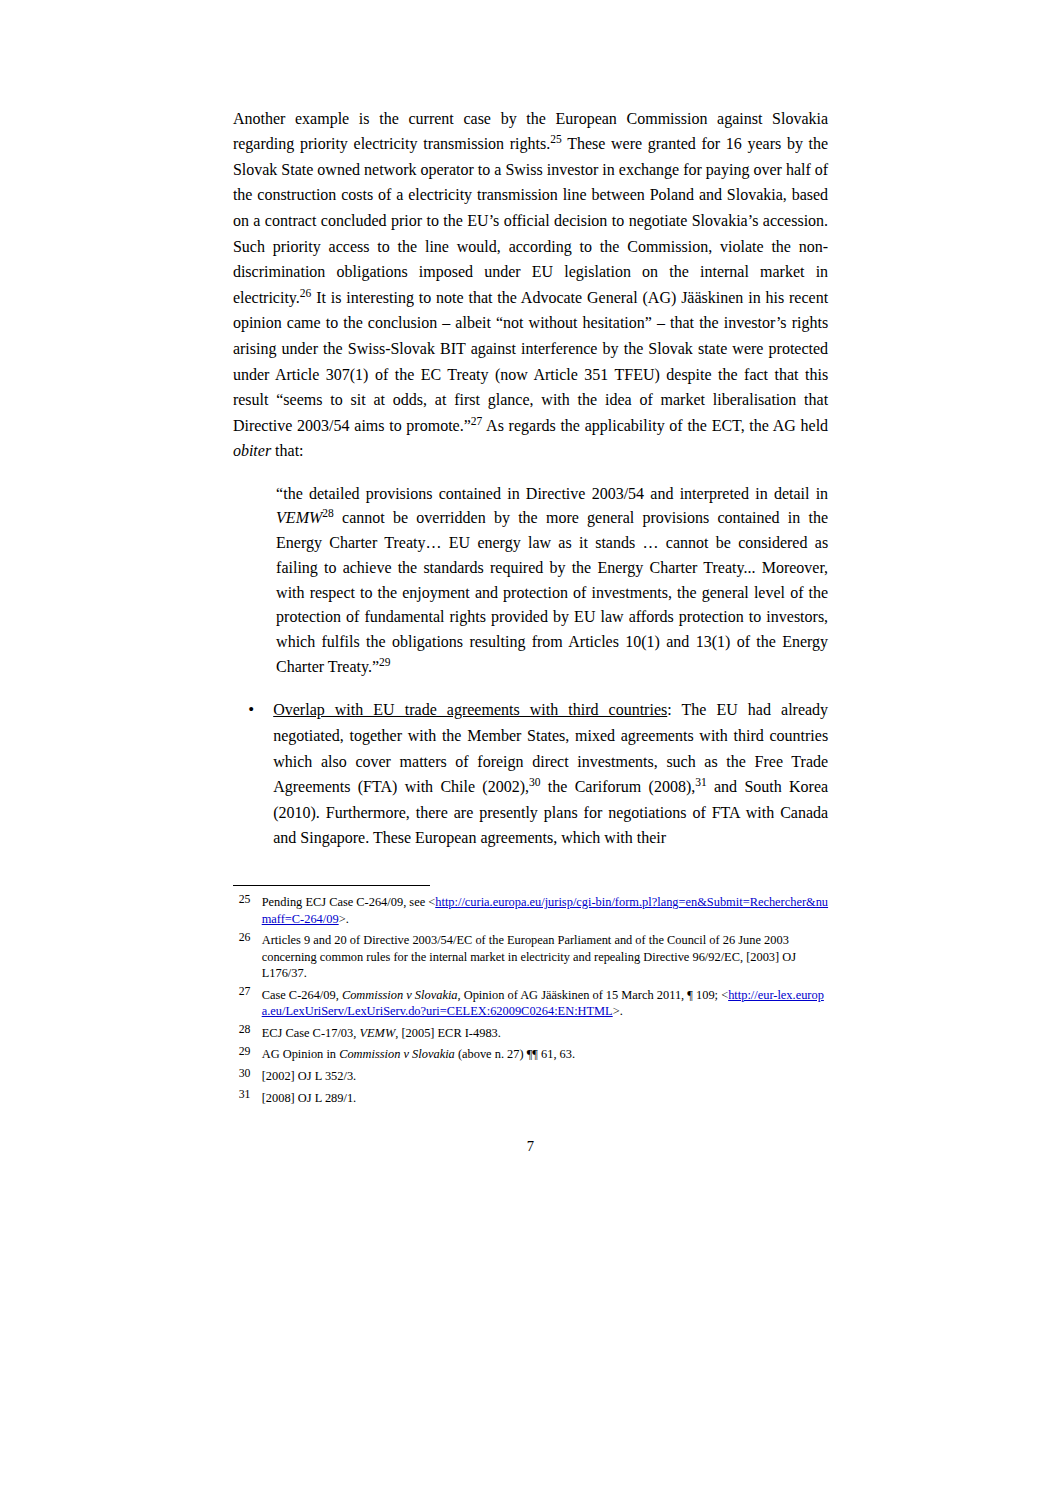Another example is the current case by the European Commission against Slovakia regarding priority electricity transmission rights.25 These were granted for 16 years by the Slovak State owned network operator to a Swiss investor in exchange for paying over half of the construction costs of a electricity transmission line between Poland and Slovakia, based on a contract concluded prior to the EU’s official decision to negotiate Slovakia’s accession. Such priority access to the line would, according to the Commission, violate the non-discrimination obligations imposed under EU legislation on the internal market in electricity.26 It is interesting to note that the Advocate General (AG) Jääskinen in his recent opinion came to the conclusion – albeit “not without hesitation” – that the investor’s rights arising under the Swiss-Slovak BIT against interference by the Slovak state were protected under Article 307(1) of the EC Treaty (now Article 351 TFEU) despite the fact that this result “seems to sit at odds, at first glance, with the idea of market liberalisation that Directive 2003/54 aims to promote.”27 As regards the applicability of the ECT, the AG held obiter that:
“the detailed provisions contained in Directive 2003/54 and interpreted in detail in VEMW28 cannot be overridden by the more general provisions contained in the Energy Charter Treaty… EU energy law as it stands … cannot be considered as failing to achieve the standards required by the Energy Charter Treaty... Moreover, with respect to the enjoyment and protection of investments, the general level of the protection of fundamental rights provided by EU law affords protection to investors, which fulfils the obligations resulting from Articles 10(1) and 13(1) of the Energy Charter Treaty.”29
Overlap with EU trade agreements with third countries: The EU had already negotiated, together with the Member States, mixed agreements with third countries which also cover matters of foreign direct investments, such as the Free Trade Agreements (FTA) with Chile (2002),30 the Cariforum (2008),31 and South Korea (2010). Furthermore, there are presently plans for negotiations of FTA with Canada and Singapore. These European agreements, which with their
25
Pending ECJ Case C-264/09, see <http://curia.europa.eu/jurisp/cgi-bin/form.pl?lang=en&Submit=Rechercher&numaff=C-264/09>.
26
Articles 9 and 20 of Directive 2003/54/EC of the European Parliament and of the Council of 26 June 2003 concerning common rules for the internal market in electricity and repealing Directive 96/92/EC, [2003] OJ L176/37.
27
Case C-264/09, Commission v Slovakia, Opinion of AG Jääskinen of 15 March 2011, ¶ 109; <http://eur-lex.europa.eu/LexUriServ/LexUriServ.do?uri=CELEX:62009C0264:EN:HTML>.
28
ECJ Case C‑17/03, VEMW, [2005] ECR I‑4983.
29
AG Opinion in Commission v Slovakia (above n. 27) ¶¶ 61, 63.
30
[2002] OJ L 352/3.
31
[2008] OJ L 289/1.
7